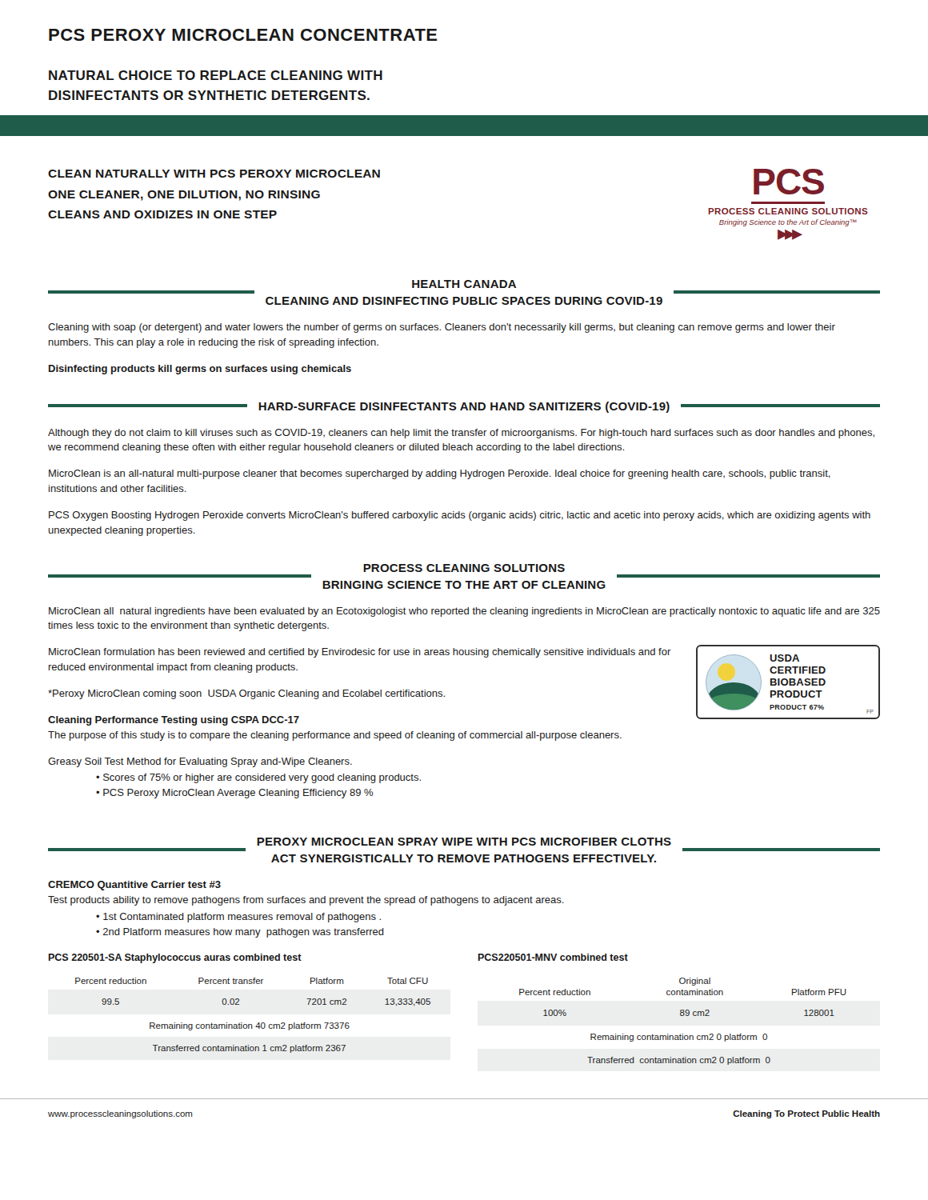PCS Peroxy MicroClean Concentrate
Natural choice to replace cleaning with
disinfectants or synthetic detergents.
Clean naturally with PCS Peroxy MicroClean
One cleaner, one dilution, no rinsing
Cleans and oxidizes in one step
PCS
PROCESS CLEANING SOLUTIONS
Bringing Science to the Art of Cleaning™
▸▸▸
Health Canada
Cleaning and Disinfecting Public Spaces during COVID-19
Cleaning with soap (or detergent) and water lowers the number of germs on surfaces. Cleaners don't necessarily kill germs, but cleaning can remove germs and lower their numbers. This can play a role in reducing the risk of spreading infection.
Disinfecting products kill germs on surfaces using chemicals
Hard-surface disinfectants and hand sanitizers (COVID-19)
Although they do not claim to kill viruses such as COVID-19, cleaners can help limit the transfer of microorganisms. For high-touch hard surfaces such as door handles and phones, we recommend cleaning these often with either regular household cleaners or diluted bleach according to the label directions.
MicroClean is an all-natural multi-purpose cleaner that becomes supercharged by adding Hydrogen Peroxide. Ideal choice for greening health care, schools, public transit, institutions and other facilities.
PCS Oxygen Boosting Hydrogen Peroxide converts MicroClean's buffered carboxylic acids (organic acids) citric, lactic and acetic into peroxy acids, which are oxidizing agents with unexpected cleaning properties.
Process Cleaning Solutions
Bringing Science to the Art of Cleaning
MicroClean all natural ingredients have been evaluated by an Ecotoxigologist who reported the cleaning ingredients in MicroClean are practically nontoxic to aquatic life and are 325 times less toxic to the environment than synthetic detergents.
MicroClean formulation has been reviewed and certified by Envirodesic for use in areas housing chemically sensitive individuals and for reduced environmental impact from cleaning products.
*Peroxy MicroClean coming soon USDA Organic Cleaning and Ecolabel certifications.
Cleaning Performance Testing using CSPA DCC-17
The purpose of this study is to compare the cleaning performance and speed of cleaning of commercial all-purpose cleaners.
Greasy Soil Test Method for Evaluating Spray and-Wipe Cleaners.
Scores of 75% or higher are considered very good cleaning products.
PCS Peroxy MicroClean Average Cleaning Efficiency 89 %
USDA
CERTIFIED
BIOBASED
PRODUCT PRODUCT 67%
FP
Peroxy MicroClean spray wipe with PCS Microfiber cloths
act synergistically to remove pathogens effectively.
CREMCO Quantitive Carrier test #3
Test products ability to remove pathogens from surfaces and prevent the spread of pathogens to adjacent areas.
1st Contaminated platform measures removal of pathogens .
2nd Platform measures how many pathogen was transferred
PCS 220501-SA Staphylococcus auras combined test
| Percent reduction | Percent transfer | Platform | Total CFU |
| --- | --- | --- | --- |
| 99.5 | 0.02 | 7201 cm2 | 13,333,405 |
| Remaining contamination 40 cm2 platform 73376 |
| Transferred contamination 1 cm2 platform 2367 |
PCS220501-MNV combined test
| Percent reduction | Original contamination | Platform PFU |
| --- | --- | --- |
| 100% | 89 cm2 | 128001 |
| Remaining contamination cm2 0 platform 0 |
| Transferred contamination cm2 0 platform 0 |
www.processcleaningsolutions.com Cleaning To Protect Public Health